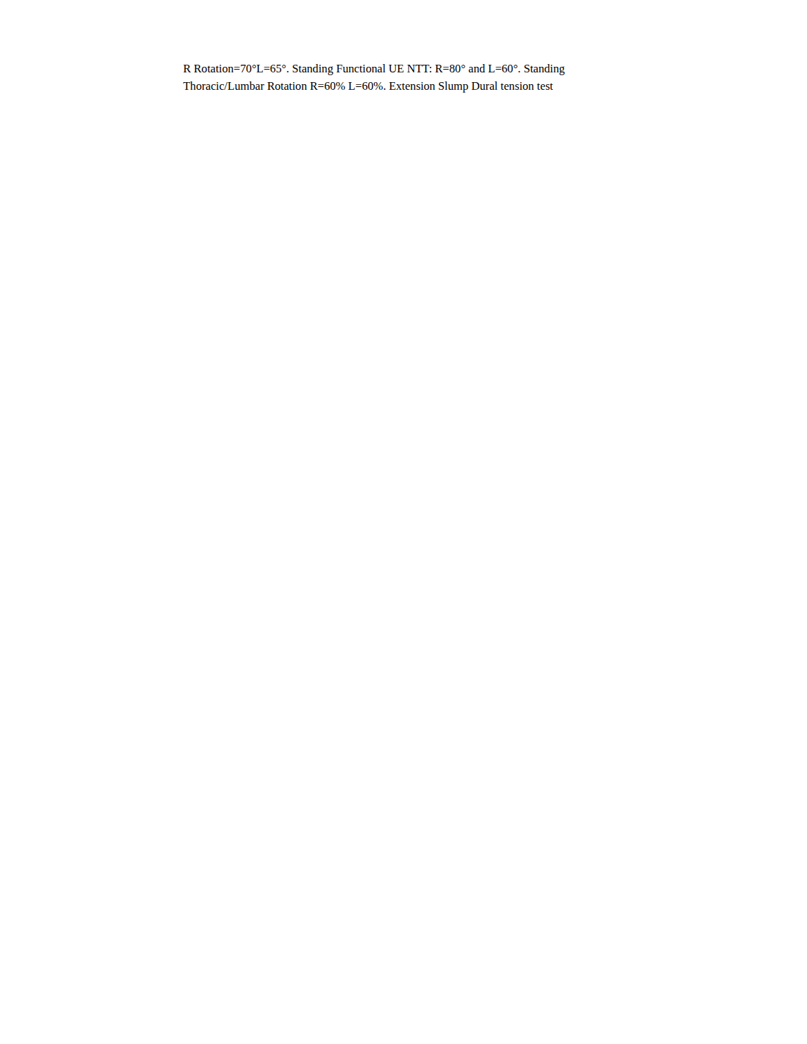R Rotation=70°L=65°. Standing Functional UE NTT: R=80° and L=60°. Standing Thoracic/Lumbar Rotation R=60% L=60%. Extension Slump Dural tension test